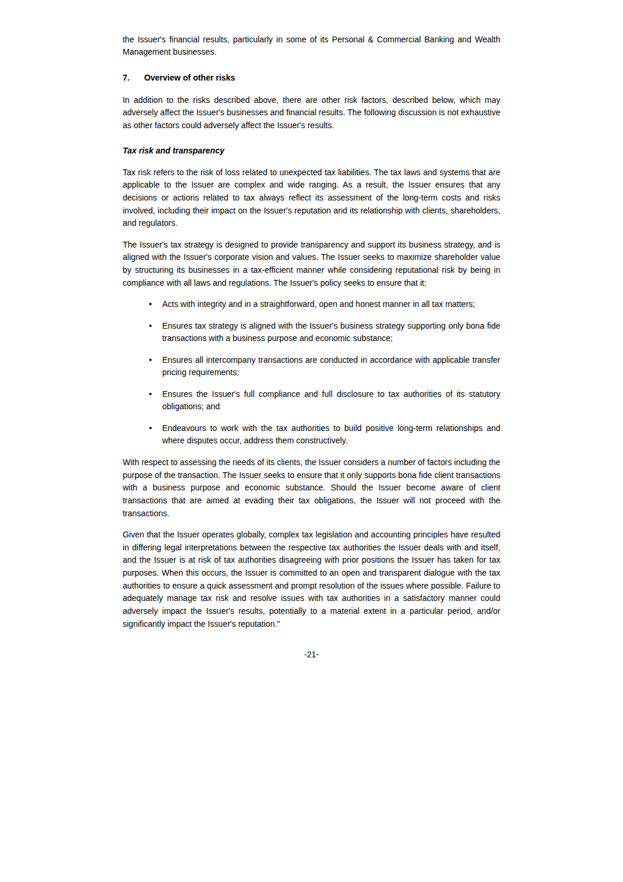the Issuer's financial results, particularly in some of its Personal & Commercial Banking and Wealth Management businesses.
7. Overview of other risks
In addition to the risks described above, there are other risk factors, described below, which may adversely affect the Issuer's businesses and financial results. The following discussion is not exhaustive as other factors could adversely affect the Issuer's results.
Tax risk and transparency
Tax risk refers to the risk of loss related to unexpected tax liabilities. The tax laws and systems that are applicable to the Issuer are complex and wide ranging. As a result, the Issuer ensures that any decisions or actions related to tax always reflect its assessment of the long-term costs and risks involved, including their impact on the Issuer's reputation and its relationship with clients, shareholders, and regulators.
The Issuer's tax strategy is designed to provide transparency and support its business strategy, and is aligned with the Issuer's corporate vision and values. The Issuer seeks to maximize shareholder value by structuring its businesses in a tax-efficient manner while considering reputational risk by being in compliance with all laws and regulations. The Issuer's policy seeks to ensure that it:
Acts with integrity and in a straightforward, open and honest manner in all tax matters;
Ensures tax strategy is aligned with the Issuer's business strategy supporting only bona fide transactions with a business purpose and economic substance;
Ensures all intercompany transactions are conducted in accordance with applicable transfer pricing requirements;
Ensures the Issuer's full compliance and full disclosure to tax authorities of its statutory obligations; and
Endeavours to work with the tax authorities to build positive long-term relationships and where disputes occur, address them constructively.
With respect to assessing the needs of its clients, the Issuer considers a number of factors including the purpose of the transaction. The Issuer seeks to ensure that it only supports bona fide client transactions with a business purpose and economic substance. Should the Issuer become aware of client transactions that are aimed at evading their tax obligations, the Issuer will not proceed with the transactions.
Given that the Issuer operates globally, complex tax legislation and accounting principles have resulted in differing legal interpretations between the respective tax authorities the Issuer deals with and itself, and the Issuer is at risk of tax authorities disagreeing with prior positions the Issuer has taken for tax purposes. When this occurs, the Issuer is committed to an open and transparent dialogue with the tax authorities to ensure a quick assessment and prompt resolution of the issues where possible. Failure to adequately manage tax risk and resolve issues with tax authorities in a satisfactory manner could adversely impact the Issuer's results, potentially to a material extent in a particular period, and/or significantly impact the Issuer's reputation."
-21-